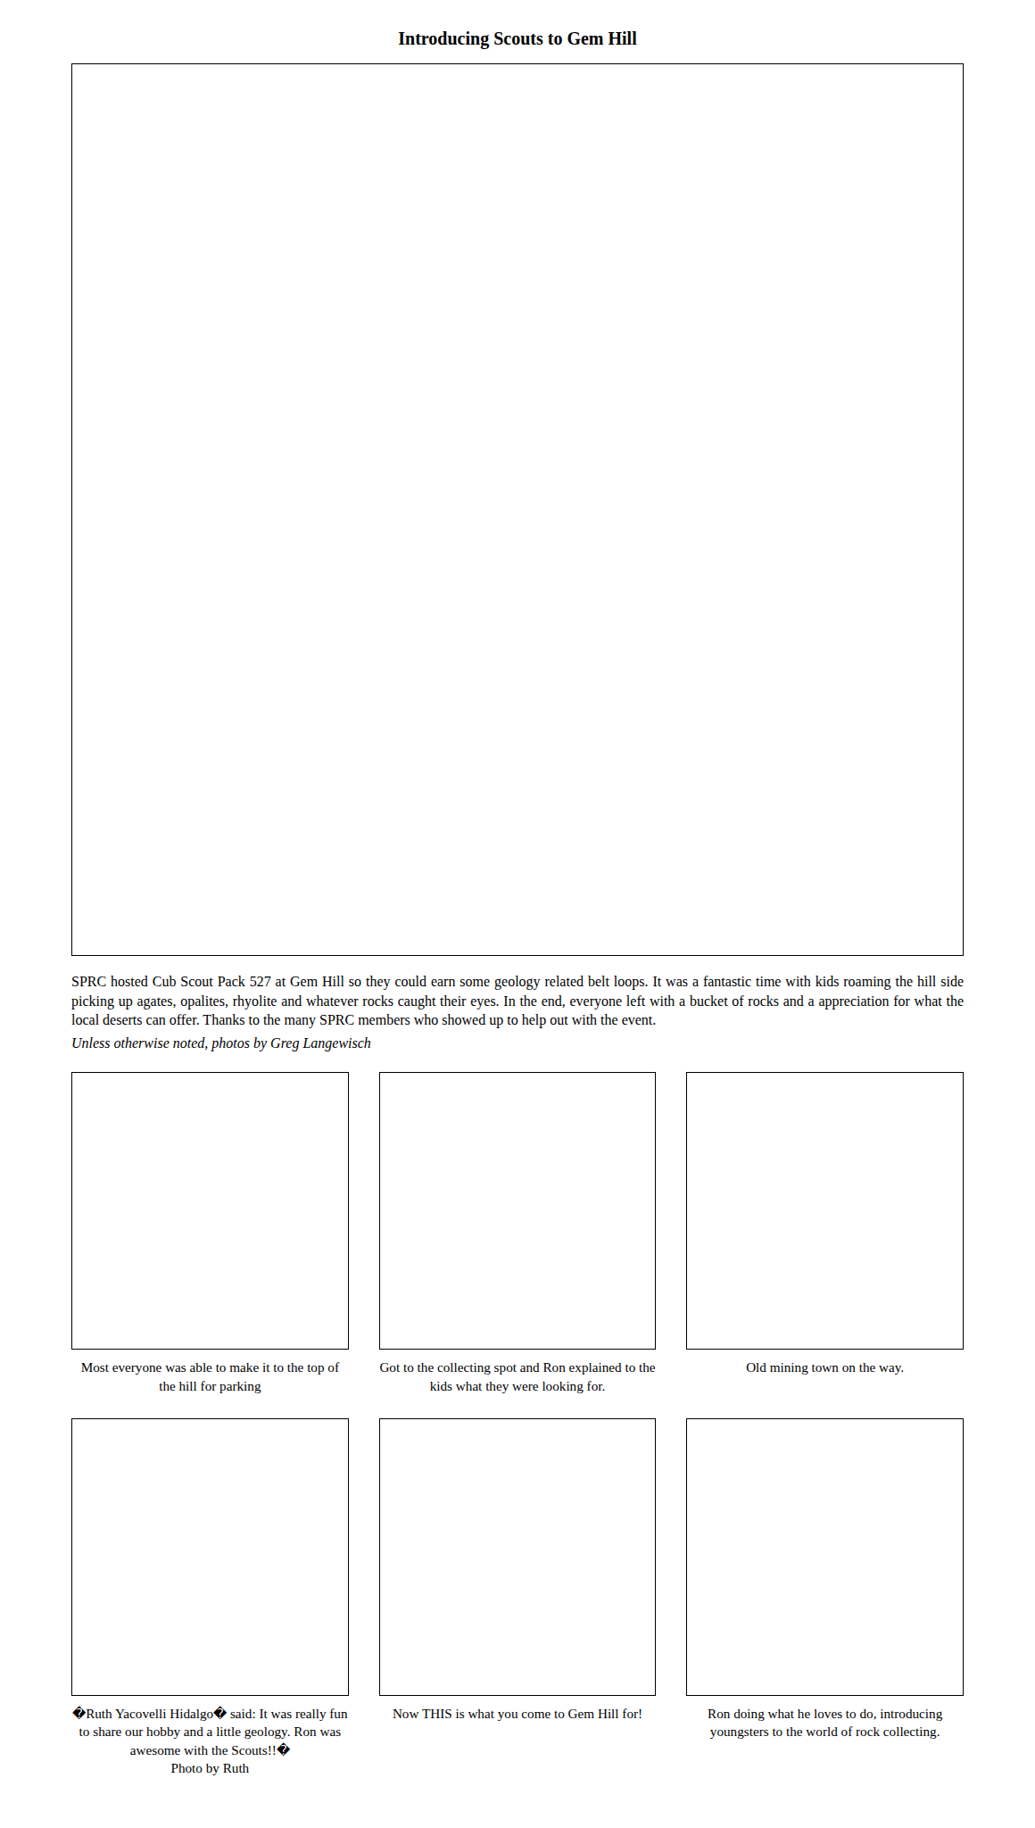Introducing Scouts to Gem Hill
SPRC hosted Cub Scout Pack 527 at Gem Hill so they could earn some geology related belt loops. It was a fantastic time with kids roaming the hill side picking up agates, opalites, rhyolite and whatever rocks caught their eyes. In the end, everyone left with a bucket of rocks and a appreciation for what the local deserts can offer. Thanks to the many SPRC members who showed up to help out with the event.
Unless otherwise noted, photos by Greg Langewisch
Most everyone was able to make it to the top of the hill for parking
Got to the collecting spot and Ron explained to the kids what they were looking for.
Old mining town on the way.
�Ruth Yacovelli Hidalgo� said: It was really fun to share our hobby and a little geology. Ron was awesome with the Scouts!!�
Photo by Ruth
Now THIS is what you come to Gem Hill for!
Ron doing what he loves to do, introducing youngsters to the world of rock collecting.